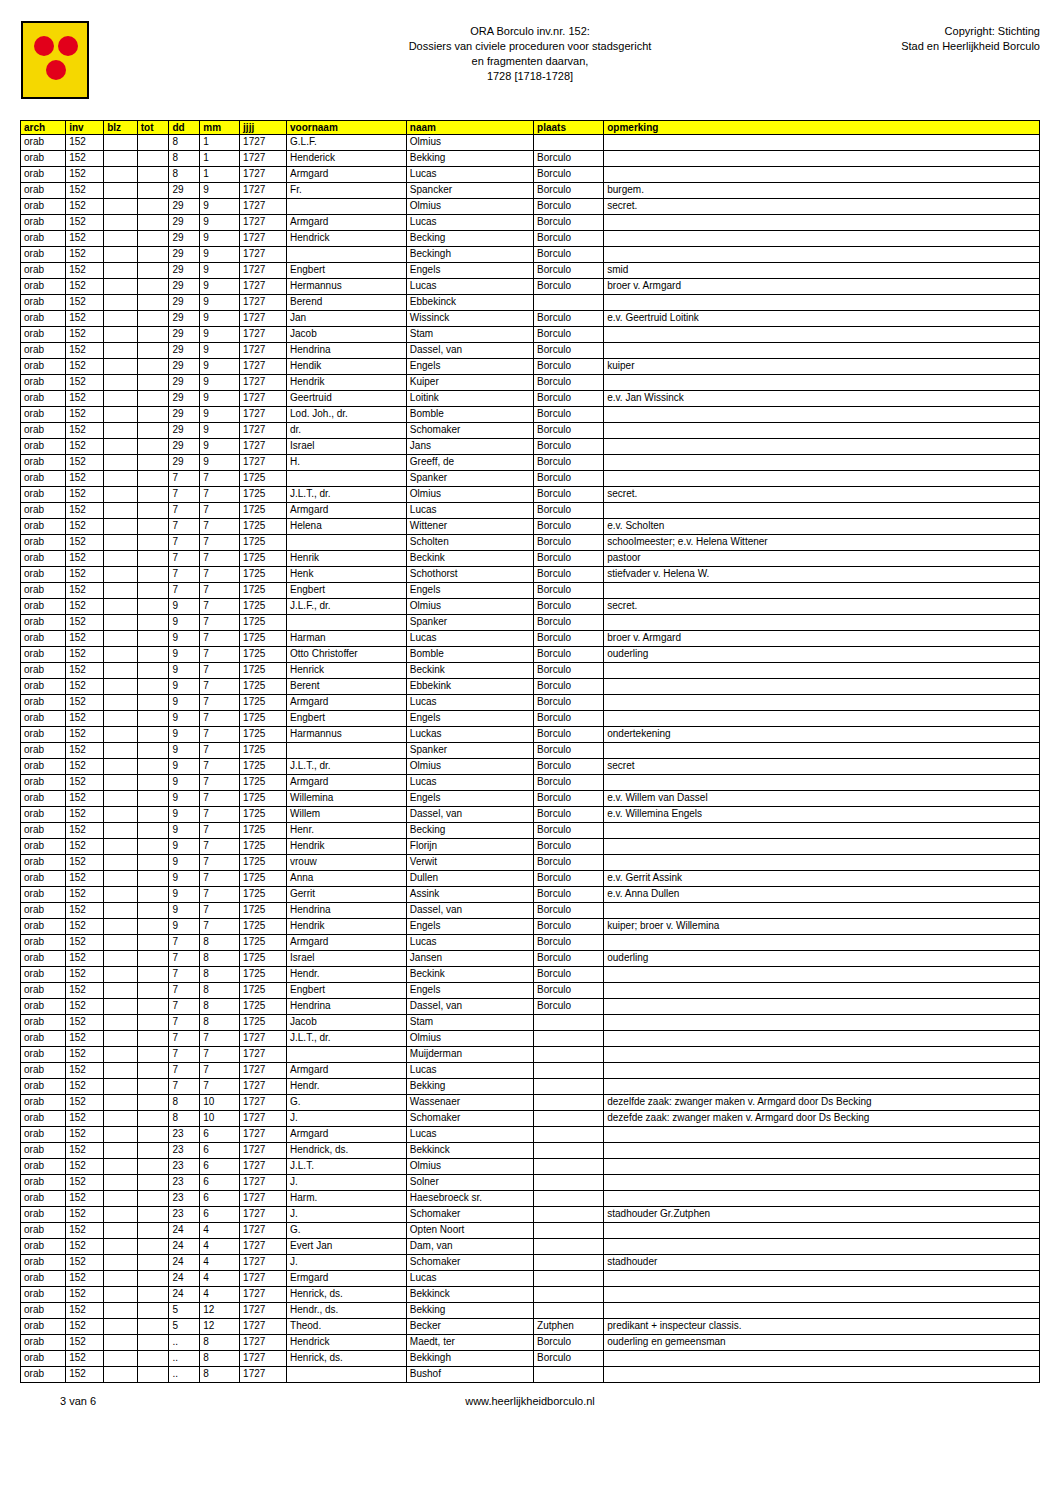ORA Borculo inv.nr. 152:
Dossiers van civiele proceduren voor stadsgericht
en fragmenten daarvan,
1728 [1718-1728]
Copyright: Stichting
Stad en Heerlijkheid Borculo
| arch | inv | blz | tot | dd | mm | jjjj | voornaam | naam | plaats | opmerking |
| --- | --- | --- | --- | --- | --- | --- | --- | --- | --- | --- |
| orab | 152 | | | 8 | 1 | 1727 | G.L.F. | Olmius | | |
| orab | 152 | | | 8 | 1 | 1727 | Henderick | Bekking | Borculo | |
| orab | 152 | | | 8 | 1 | 1727 | Armgard | Lucas | Borculo | |
| orab | 152 | | | 29 | 9 | 1727 | Fr. | Spancker | Borculo | burgem. |
| orab | 152 | | | 29 | 9 | 1727 | | Olmius | Borculo | secret. |
| orab | 152 | | | 29 | 9 | 1727 | Armgard | Lucas | Borculo | |
| orab | 152 | | | 29 | 9 | 1727 | Hendrick | Becking | Borculo | |
| orab | 152 | | | 29 | 9 | 1727 | | Beckingh | Borculo | |
| orab | 152 | | | 29 | 9 | 1727 | Engbert | Engels | Borculo | smid |
| orab | 152 | | | 29 | 9 | 1727 | Hermannus | Lucas | Borculo | broer v. Armgard |
| orab | 152 | | | 29 | 9 | 1727 | Berend | Ebbekinck | | |
| orab | 152 | | | 29 | 9 | 1727 | Jan | Wissinck | Borculo | e.v. Geertruid Loitink |
| orab | 152 | | | 29 | 9 | 1727 | Jacob | Stam | Borculo | |
| orab | 152 | | | 29 | 9 | 1727 | Hendrina | Dassel, van | Borculo | |
| orab | 152 | | | 29 | 9 | 1727 | Hendik | Engels | Borculo | kuiper |
| orab | 152 | | | 29 | 9 | 1727 | Hendrik | Kuiper | Borculo | |
| orab | 152 | | | 29 | 9 | 1727 | Geertruid | Loitink | Borculo | e.v. Jan Wissinck |
| orab | 152 | | | 29 | 9 | 1727 | Lod. Joh., dr. | Bomble | Borculo | |
| orab | 152 | | | 29 | 9 | 1727 | dr. | Schomaker | Borculo | |
| orab | 152 | | | 29 | 9 | 1727 | Israel | Jans | Borculo | |
| orab | 152 | | | 29 | 9 | 1727 | H. | Greeff, de | Borculo | |
| orab | 152 | | | 7 | 7 | 1725 | | Spanker | Borculo | |
| orab | 152 | | | 7 | 7 | 1725 | J.L.T., dr. | Olmius | Borculo | secret. |
| orab | 152 | | | 7 | 7 | 1725 | Armgard | Lucas | Borculo | |
| orab | 152 | | | 7 | 7 | 1725 | Helena | Wittener | Borculo | e.v. Scholten |
| orab | 152 | | | 7 | 7 | 1725 | | Scholten | Borculo | schoolmeester; e.v. Helena Wittener |
| orab | 152 | | | 7 | 7 | 1725 | Henrik | Beckink | Borculo | pastoor |
| orab | 152 | | | 7 | 7 | 1725 | Henk | Schothorst | Borculo | stiefvader v. Helena W. |
| orab | 152 | | | 7 | 7 | 1725 | Engbert | Engels | Borculo | |
| orab | 152 | | | 9 | 7 | 1725 | J.L.F., dr. | Olmius | Borculo | secret. |
| orab | 152 | | | 9 | 7 | 1725 | | Spanker | Borculo | |
| orab | 152 | | | 9 | 7 | 1725 | Harman | Lucas | Borculo | broer v. Armgard |
| orab | 152 | | | 9 | 7 | 1725 | Otto Christoffer | Bomble | Borculo | ouderling |
| orab | 152 | | | 9 | 7 | 1725 | Henrick | Beckink | Borculo | |
| orab | 152 | | | 9 | 7 | 1725 | Berent | Ebbekink | Borculo | |
| orab | 152 | | | 9 | 7 | 1725 | Armgard | Lucas | Borculo | |
| orab | 152 | | | 9 | 7 | 1725 | Engbert | Engels | Borculo | |
| orab | 152 | | | 9 | 7 | 1725 | Harmannus | Luckas | Borculo | ondertekening |
| orab | 152 | | | 9 | 7 | 1725 | | Spanker | Borculo | |
| orab | 152 | | | 9 | 7 | 1725 | J.L.T., dr. | Olmius | Borculo | secret |
| orab | 152 | | | 9 | 7 | 1725 | Armgard | Lucas | Borculo | |
| orab | 152 | | | 9 | 7 | 1725 | Willemina | Engels | Borculo | e.v. Willem van Dassel |
| orab | 152 | | | 9 | 7 | 1725 | Willem | Dassel, van | Borculo | e.v. Willemina Engels |
| orab | 152 | | | 9 | 7 | 1725 | Henr. | Becking | Borculo | |
| orab | 152 | | | 9 | 7 | 1725 | Hendrik | Florijn | Borculo | |
| orab | 152 | | | 9 | 7 | 1725 | vrouw | Verwit | Borculo | |
| orab | 152 | | | 9 | 7 | 1725 | Anna | Dullen | Borculo | e.v. Gerrit Assink |
| orab | 152 | | | 9 | 7 | 1725 | Gerrit | Assink | Borculo | e.v. Anna Dullen |
| orab | 152 | | | 9 | 7 | 1725 | Hendrina | Dassel, van | Borculo | |
| orab | 152 | | | 9 | 7 | 1725 | Hendrik | Engels | Borculo | kuiper; broer v. Willemina |
| orab | 152 | | | 7 | 8 | 1725 | Armgard | Lucas | Borculo | |
| orab | 152 | | | 7 | 8 | 1725 | Israel | Jansen | Borculo | ouderling |
| orab | 152 | | | 7 | 8 | 1725 | Hendr. | Beckink | Borculo | |
| orab | 152 | | | 7 | 8 | 1725 | Engbert | Engels | Borculo | |
| orab | 152 | | | 7 | 8 | 1725 | Hendrina | Dassel, van | Borculo | |
| orab | 152 | | | 7 | 8 | 1725 | Jacob | Stam | | |
| orab | 152 | | | 7 | 7 | 1727 | J.L.T., dr. | Olmius | | |
| orab | 152 | | | 7 | 7 | 1727 | | Muijderman | | |
| orab | 152 | | | 7 | 7 | 1727 | Armgard | Lucas | | |
| orab | 152 | | | 7 | 7 | 1727 | Hendr. | Bekking | | |
| orab | 152 | | | 8 | 10 | 1727 | G. | Wassenaer | | dezelfde zaak: zwanger maken v. Armgard door Ds Becking |
| orab | 152 | | | 8 | 10 | 1727 | J. | Schomaker | | dezefde zaak: zwanger maken v. Armgard door Ds Becking |
| orab | 152 | | | 23 | 6 | 1727 | Armgard | Lucas | | |
| orab | 152 | | | 23 | 6 | 1727 | Hendrick, ds. | Bekkinck | | |
| orab | 152 | | | 23 | 6 | 1727 | J.L.T. | Olmius | | |
| orab | 152 | | | 23 | 6 | 1727 | J. | Solner | | |
| orab | 152 | | | 23 | 6 | 1727 | Harm. | Haesebroeck sr. | | |
| orab | 152 | | | 23 | 6 | 1727 | J. | Schomaker | | stadhouder Gr.Zutphen |
| orab | 152 | | | 24 | 4 | 1727 | G. | Opten Noort | | |
| orab | 152 | | | 24 | 4 | 1727 | Evert Jan | Dam, van | | |
| orab | 152 | | | 24 | 4 | 1727 | J. | Schomaker | | stadhouder |
| orab | 152 | | | 24 | 4 | 1727 | Ermgard | Lucas | | |
| orab | 152 | | | 24 | 4 | 1727 | Henrick, ds. | Bekkinck | | |
| orab | 152 | | | 5 | 12 | 1727 | Hendr., ds. | Bekking | | |
| orab | 152 | | | 5 | 12 | 1727 | Theod. | Becker | Zutphen | predikant + inspecteur classis. |
| orab | 152 | | | .. | 8 | 1727 | Hendrick | Maedt, ter | Borculo | ouderling en gemeensman |
| orab | 152 | | | .. | 8 | 1727 | Henrick, ds. | Bekkingh | Borculo | |
| orab | 152 | | | .. | 8 | 1727 | | Bushof | | |
3 van 6
www.heerlijkheidborculo.nl